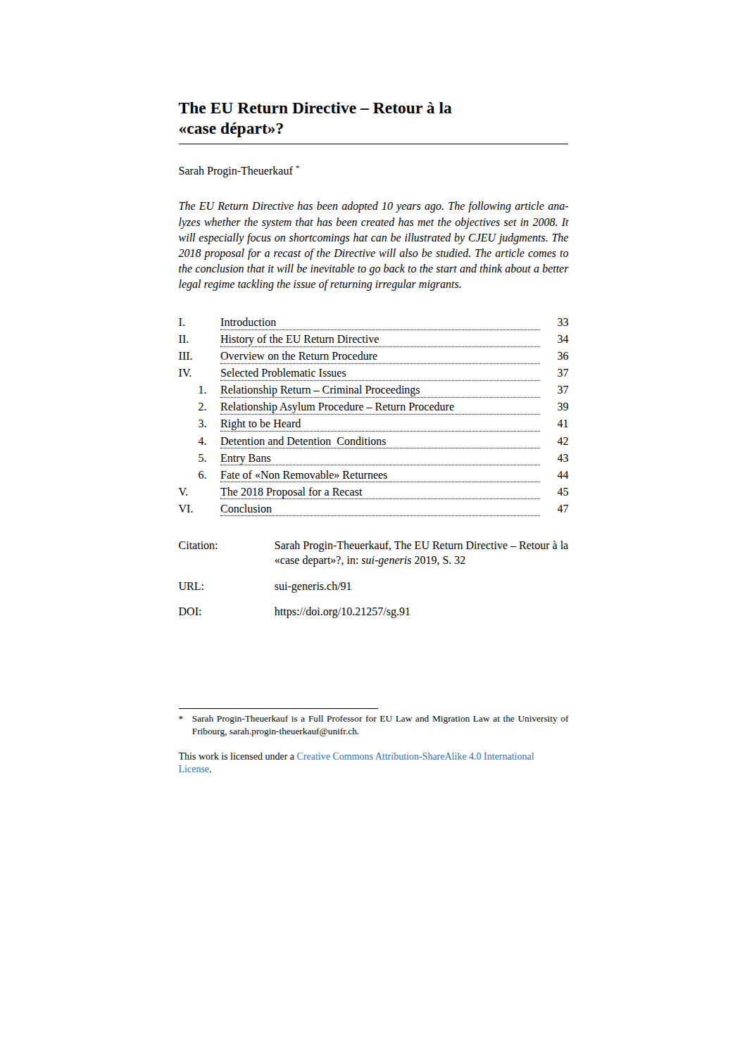The EU Return Directive – Retour à la
«case départ»?
Sarah Progin-Theuerkauf *
The EU Return Directive has been adopted 10 years ago. The following article analyzes whether the system that has been created has met the objectives set in 2008. It will especially focus on shortcomings hat can be illustrated by CJEU judgments. The 2018 proposal for a recast of the Directive will also be studied. The article comes to the conclusion that it will be inevitable to go back to the start and think about a better legal regime tackling the issue of returning irregular migrants.
| I. | Introduction | 33 |
| II. | History of the EU Return Directive | 34 |
| III. | Overview on the Return Procedure | 36 |
| IV. | Selected Problematic Issues | 37 |
| 1. | Relationship Return – Criminal Proceedings | 37 |
| 2. | Relationship Asylum Procedure – Return Procedure | 39 |
| 3. | Right to be Heard | 41 |
| 4. | Detention and Detention Conditions | 42 |
| 5. | Entry Bans | 43 |
| 6. | Fate of «Non Removable» Returnees | 44 |
| V. | The 2018 Proposal for a Recast | 45 |
| VI. | Conclusion | 47 |
| Citation: | Sarah Progin-Theuerkauf, The EU Return Directive – Retour à la «case depart»?, in: sui-generis 2019, S. 32 |
| URL: | sui-generis.ch/91 |
| DOI: | https://doi.org/10.21257/sg.91 |
*
Sarah Progin-Theuerkauf is a Full Professor for EU Law and Migration Law at the University of Fribourg, sarah.progin-theuerkauf@unifr.ch.
This work is licensed under a Creative Commons Attribution-ShareAlike 4.0 International License.